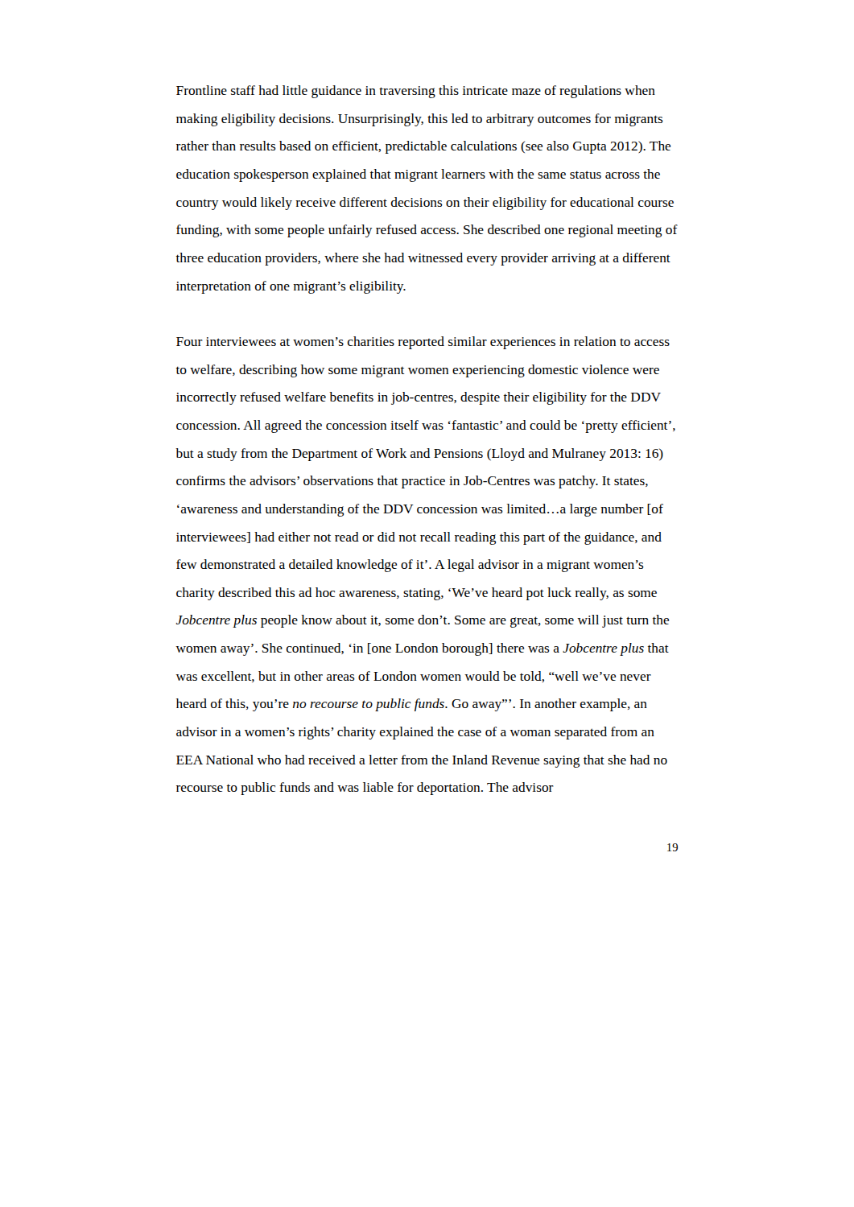Frontline staff had little guidance in traversing this intricate maze of regulations when making eligibility decisions. Unsurprisingly, this led to arbitrary outcomes for migrants rather than results based on efficient, predictable calculations (see also Gupta 2012). The education spokesperson explained that migrant learners with the same status across the country would likely receive different decisions on their eligibility for educational course funding, with some people unfairly refused access. She described one regional meeting of three education providers, where she had witnessed every provider arriving at a different interpretation of one migrant’s eligibility.
Four interviewees at women’s charities reported similar experiences in relation to access to welfare, describing how some migrant women experiencing domestic violence were incorrectly refused welfare benefits in job-centres, despite their eligibility for the DDV concession. All agreed the concession itself was ‘fantastic’ and could be ‘pretty efficient’, but a study from the Department of Work and Pensions (Lloyd and Mulraney 2013: 16) confirms the advisors’ observations that practice in Job-Centres was patchy. It states, ‘awareness and understanding of the DDV concession was limited…a large number [of interviewees] had either not read or did not recall reading this part of the guidance, and few demonstrated a detailed knowledge of it’. A legal advisor in a migrant women’s charity described this ad hoc awareness, stating, ‘We’ve heard pot luck really, as some Jobcentre plus people know about it, some don’t. Some are great, some will just turn the women away’. She continued, ‘in [one London borough] there was a Jobcentre plus that was excellent, but in other areas of London women would be told, “well we’ve never heard of this, you’re no recourse to public funds. Go away”’. In another example, an advisor in a women’s rights’ charity explained the case of a woman separated from an EEA National who had received a letter from the Inland Revenue saying that she had no recourse to public funds and was liable for deportation. The advisor
19